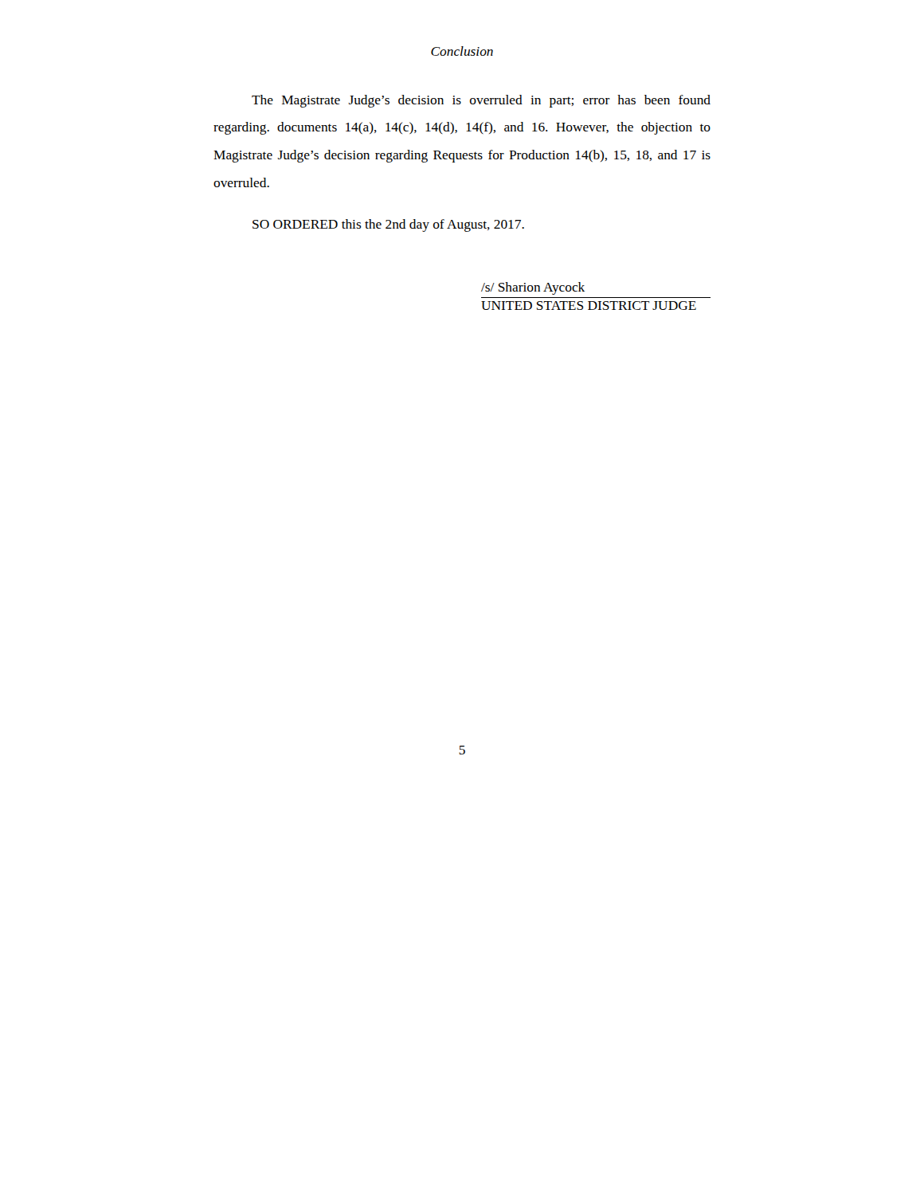Conclusion
The Magistrate Judge’s decision is overruled in part; error has been found regarding. documents 14(a), 14(c), 14(d), 14(f), and 16. However, the objection to Magistrate Judge’s decision regarding Requests for Production 14(b), 15, 18, and 17 is overruled.
SO ORDERED this the 2nd day of August, 2017.
/s/ Sharion Aycock
UNITED STATES DISTRICT JUDGE
5